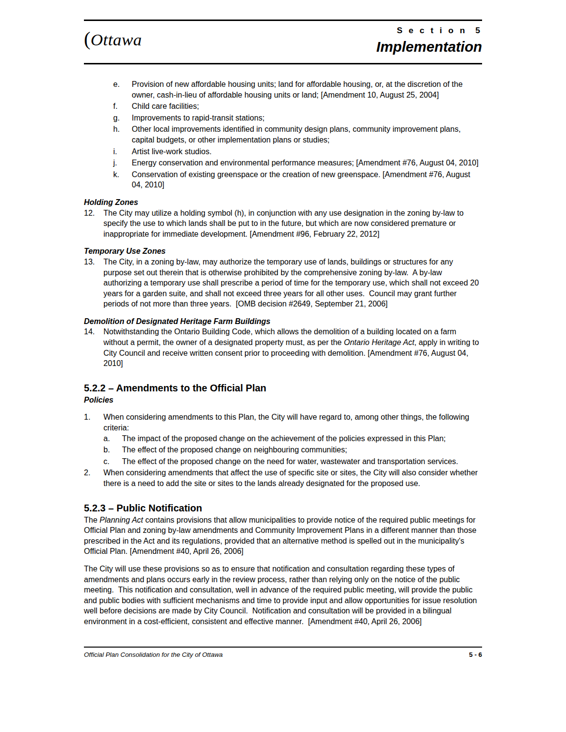(Ottawa
S e c t i o n 5
Implementation
e. Provision of new affordable housing units; land for affordable housing, or, at the discretion of the owner, cash-in-lieu of affordable housing units or land; [Amendment 10, August 25, 2004]
f. Child care facilities;
g. Improvements to rapid-transit stations;
h. Other local improvements identified in community design plans, community improvement plans, capital budgets, or other implementation plans or studies;
i. Artist live-work studios.
j. Energy conservation and environmental performance measures; [Amendment #76, August 04, 2010]
k. Conservation of existing greenspace or the creation of new greenspace. [Amendment #76, August 04, 2010]
Holding Zones
12. The City may utilize a holding symbol (h), in conjunction with any use designation in the zoning by-law to specify the use to which lands shall be put to in the future, but which are now considered premature or inappropriate for immediate development. [Amendment #96, February 22, 2012]
Temporary Use Zones
13. The City, in a zoning by-law, may authorize the temporary use of lands, buildings or structures for any purpose set out therein that is otherwise prohibited by the comprehensive zoning by-law. A by-law authorizing a temporary use shall prescribe a period of time for the temporary use, which shall not exceed 20 years for a garden suite, and shall not exceed three years for all other uses. Council may grant further periods of not more than three years. [OMB decision #2649, September 21, 2006]
Demolition of Designated Heritage Farm Buildings
14. Notwithstanding the Ontario Building Code, which allows the demolition of a building located on a farm without a permit, the owner of a designated property must, as per the Ontario Heritage Act, apply in writing to City Council and receive written consent prior to proceeding with demolition. [Amendment #76, August 04, 2010]
5.2.2 – Amendments to the Official Plan
Policies
1. When considering amendments to this Plan, the City will have regard to, among other things, the following criteria:
a. The impact of the proposed change on the achievement of the policies expressed in this Plan;
b. The effect of the proposed change on neighbouring communities;
c. The effect of the proposed change on the need for water, wastewater and transportation services.
2. When considering amendments that affect the use of specific site or sites, the City will also consider whether there is a need to add the site or sites to the lands already designated for the proposed use.
5.2.3 – Public Notification
The Planning Act contains provisions that allow municipalities to provide notice of the required public meetings for Official Plan and zoning by-law amendments and Community Improvement Plans in a different manner than those prescribed in the Act and its regulations, provided that an alternative method is spelled out in the municipality's Official Plan. [Amendment #40, April 26, 2006]
The City will use these provisions so as to ensure that notification and consultation regarding these types of amendments and plans occurs early in the review process, rather than relying only on the notice of the public meeting. This notification and consultation, well in advance of the required public meeting, will provide the public and public bodies with sufficient mechanisms and time to provide input and allow opportunities for issue resolution well before decisions are made by City Council. Notification and consultation will be provided in a bilingual environment in a cost-efficient, consistent and effective manner. [Amendment #40, April 26, 2006]
Official Plan Consolidation for the City of Ottawa 5 - 6